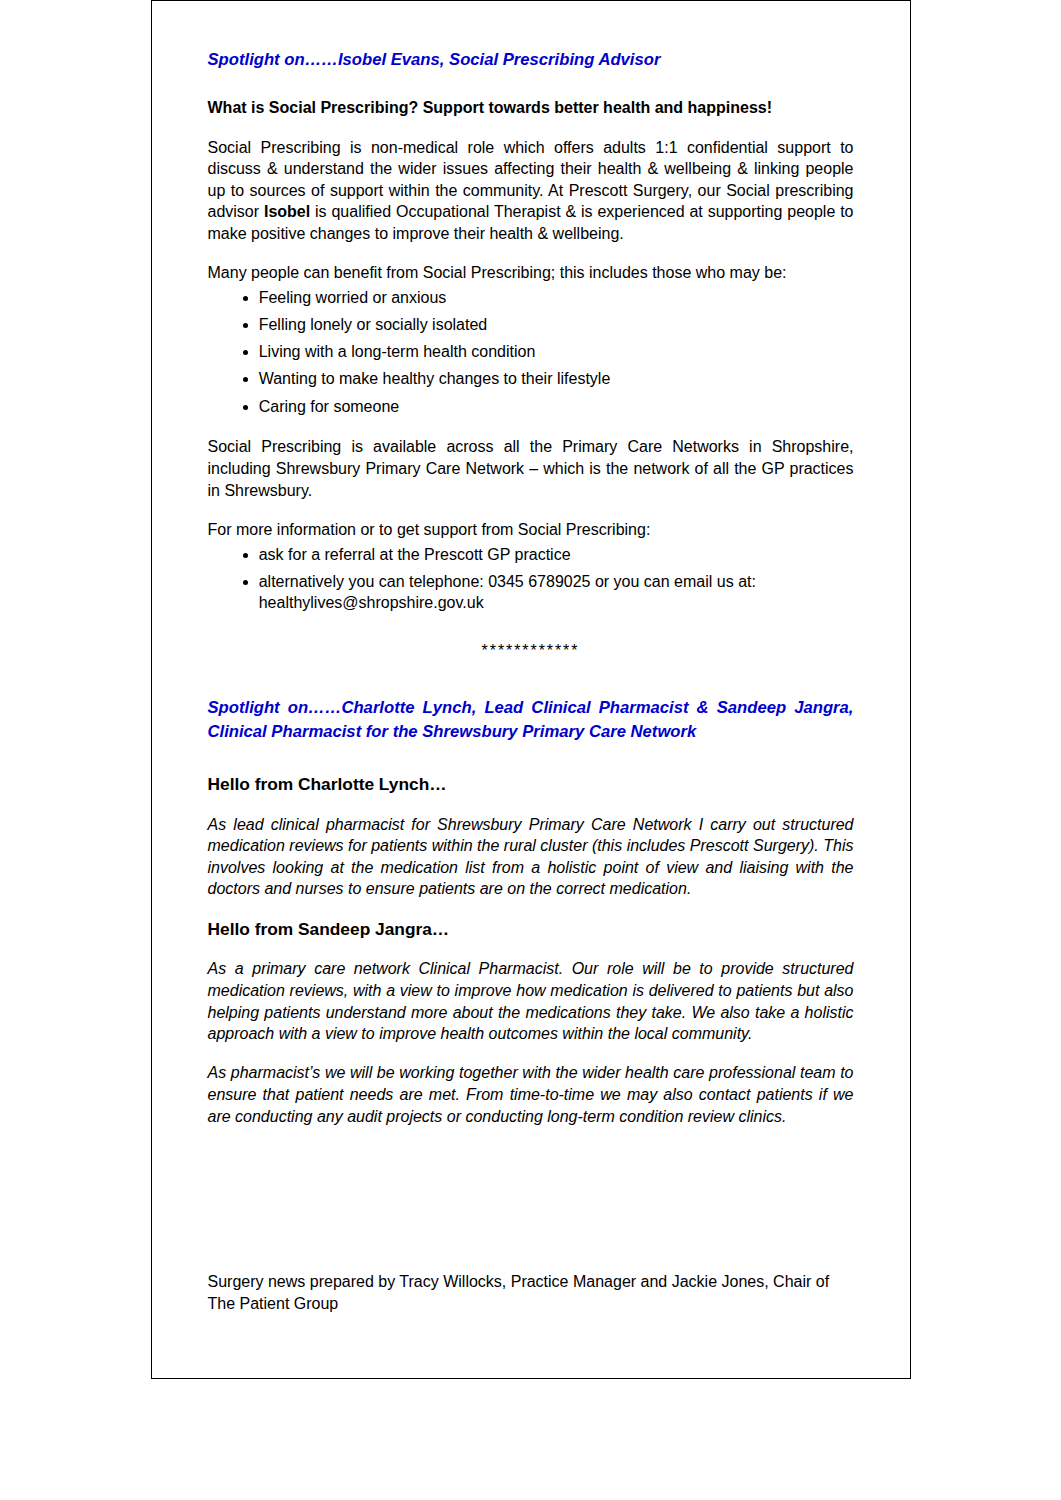Spotlight on……Isobel Evans, Social Prescribing Advisor
What is Social Prescribing? Support towards better health and happiness!
Social Prescribing is non-medical role which offers adults 1:1 confidential support to discuss & understand the wider issues affecting their health & wellbeing & linking people up to sources of support within the community. At Prescott Surgery, our Social prescribing advisor Isobel is qualified Occupational Therapist & is experienced at supporting people to make positive changes to improve their health & wellbeing.
Many people can benefit from Social Prescribing; this includes those who may be:
Feeling worried or anxious
Felling lonely or socially isolated
Living with a long-term health condition
Wanting to make healthy changes to their lifestyle
Caring for someone
Social Prescribing is available across all the Primary Care Networks in Shropshire, including Shrewsbury Primary Care Network – which is the network of all the GP practices in Shrewsbury.
For more information or to get support from Social Prescribing:
ask for a referral at the Prescott GP practice
alternatively you can telephone: 0345 6789025 or you can email us at: healthylives@shropshire.gov.uk
************
Spotlight on……Charlotte Lynch, Lead Clinical Pharmacist & Sandeep Jangra, Clinical Pharmacist for the Shrewsbury Primary Care Network
Hello from Charlotte Lynch…
As lead clinical pharmacist for Shrewsbury Primary Care Network I carry out structured medication reviews for patients within the rural cluster (this includes Prescott Surgery). This involves looking at the medication list from a holistic point of view and liaising with the doctors and nurses to ensure patients are on the correct medication.
Hello from Sandeep Jangra…
As a primary care network Clinical Pharmacist. Our role will be to provide structured medication reviews, with a view to improve how medication is delivered to patients but also helping patients understand more about the medications they take. We also take a holistic approach with a view to improve health outcomes within the local community.
As pharmacist’s we will be working together with the wider health care professional team to ensure that patient needs are met. From time-to-time we may also contact patients if we are conducting any audit projects or conducting long-term condition review clinics.
Surgery news prepared by Tracy Willocks, Practice Manager and Jackie Jones, Chair of The Patient Group